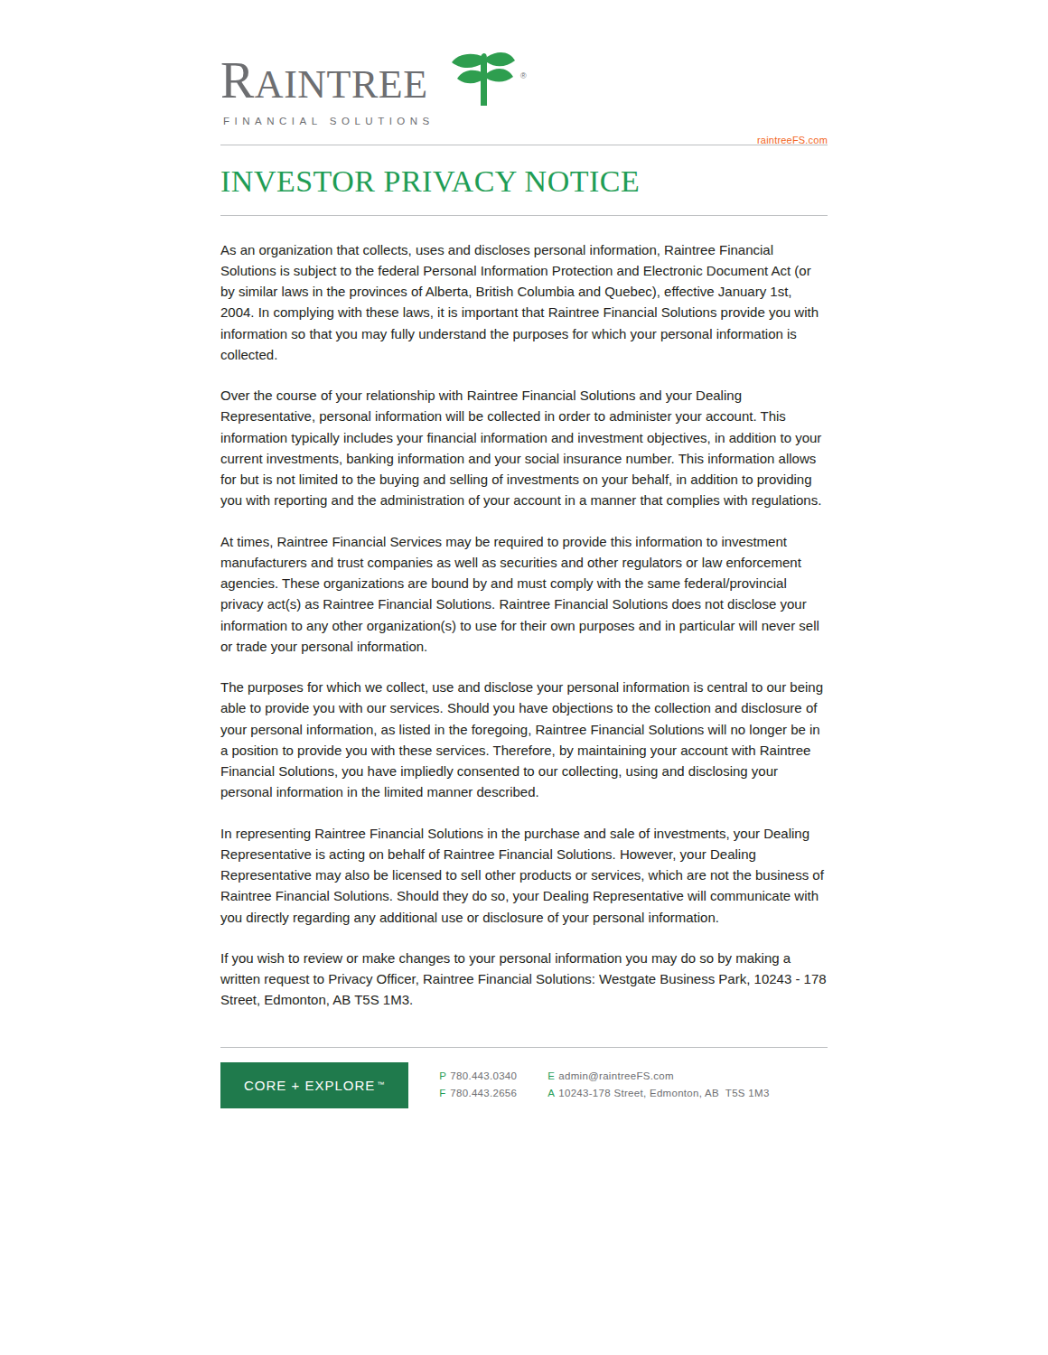RAINTREE ®
FINANCIAL SOLUTIONS
raintreeFS.com
INVESTOR PRIVACY NOTICE
As an organization that collects, uses and discloses personal information, Raintree Financial Solutions is subject to the federal Personal Information Protection and Electronic Document Act (or by similar laws in the provinces of Alberta, British Columbia and Quebec), effective January 1st, 2004. In complying with these laws, it is important that Raintree Financial Solutions provide you with information so that you may fully understand the purposes for which your personal information is collected.
Over the course of your relationship with Raintree Financial Solutions and your Dealing Representative, personal information will be collected in order to administer your account. This information typically includes your financial information and investment objectives, in addition to your current investments, banking information and your social insurance number. This information allows for but is not limited to the buying and selling of investments on your behalf, in addition to providing you with reporting and the administration of your account in a manner that complies with regulations.
At times, Raintree Financial Services may be required to provide this information to investment manufacturers and trust companies as well as securities and other regulators or law enforcement agencies. These organizations are bound by and must comply with the same federal/provincial privacy act(s) as Raintree Financial Solutions. Raintree Financial Solutions does not disclose your information to any other organization(s) to use for their own purposes and in particular will never sell or trade your personal information.
The purposes for which we collect, use and disclose your personal information is central to our being able to provide you with our services. Should you have objections to the collection and disclosure of your personal information, as listed in the foregoing, Raintree Financial Solutions will no longer be in a position to provide you with these services. Therefore, by maintaining your account with Raintree Financial Solutions, you have impliedly consented to our collecting, using and disclosing your personal information in the limited manner described.
In representing Raintree Financial Solutions in the purchase and sale of investments, your Dealing Representative is acting on behalf of Raintree Financial Solutions. However, your Dealing Representative may also be licensed to sell other products or services, which are not the business of Raintree Financial Solutions. Should they do so, your Dealing Representative will communicate with you directly regarding any additional use or disclosure of your personal information.
If you wish to review or make changes to your personal information you may do so by making a written request to Privacy Officer, Raintree Financial Solutions: Westgate Business Park, 10243 - 178 Street, Edmonton, AB T5S 1M3.
CORE + EXPLORE™
P780.443.0340
F780.443.2656
Eadmin@raintreeFS.com
A10243-178 Street, Edmonton, AB T5S 1M3